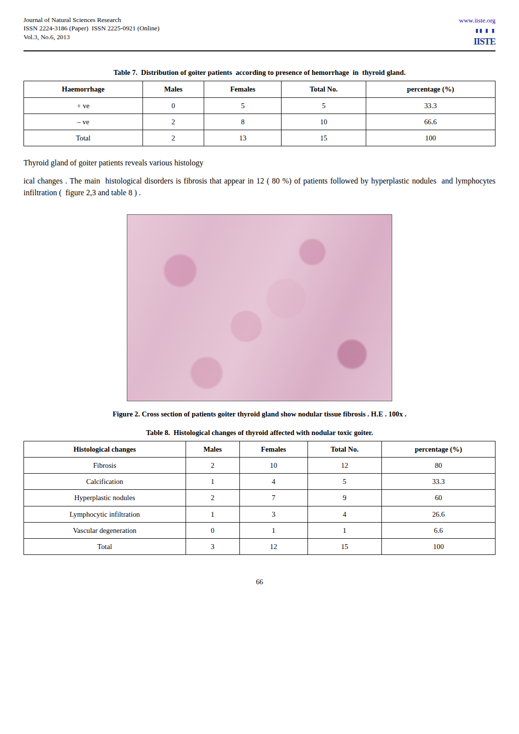Journal of Natural Sciences Research
ISSN 2224-3186 (Paper) ISSN 2225-0921 (Online)
Vol.3, No.6, 2013
www.iiste.org ▮▮ ▮ ▮ IISTE
Table 7. Distribution of goiter patients according to presence of hemorrhage in thyroid gland.
| Haemorrhage | Males | Females | Total No. | percentage (%) |
| --- | --- | --- | --- | --- |
| + ve | 0 | 5 | 5 | 33.3 |
| – ve | 2 | 8 | 10 | 66.6 |
| Total | 2 | 13 | 15 | 100 |
Thyroid gland of goiter patients reveals various histology
ical changes . The main histological disorders is fibrosis that appear in 12 ( 80 %) of patients followed by hyperplastic nodules and lymphocytes infiltration ( figure 2,3 and table 8 ) .
Figure 2. Cross section of patients goiter thyroid gland show nodular tissue fibrosis . H.E . 100x .
Table 8. Histological changes of thyroid affected with nodular toxic goiter.
| Histological changes | Males | Females | Total No. | percentage (%) |
| --- | --- | --- | --- | --- |
| Fibrosis | 2 | 10 | 12 | 80 |
| Calcification | 1 | 4 | 5 | 33.3 |
| Hyperplastic nodules | 2 | 7 | 9 | 60 |
| Lymphocytic infiltration | 1 | 3 | 4 | 26.6 |
| Vascular degeneration | 0 | 1 | 1 | 6.6 |
| Total | 3 | 12 | 15 | 100 |
66